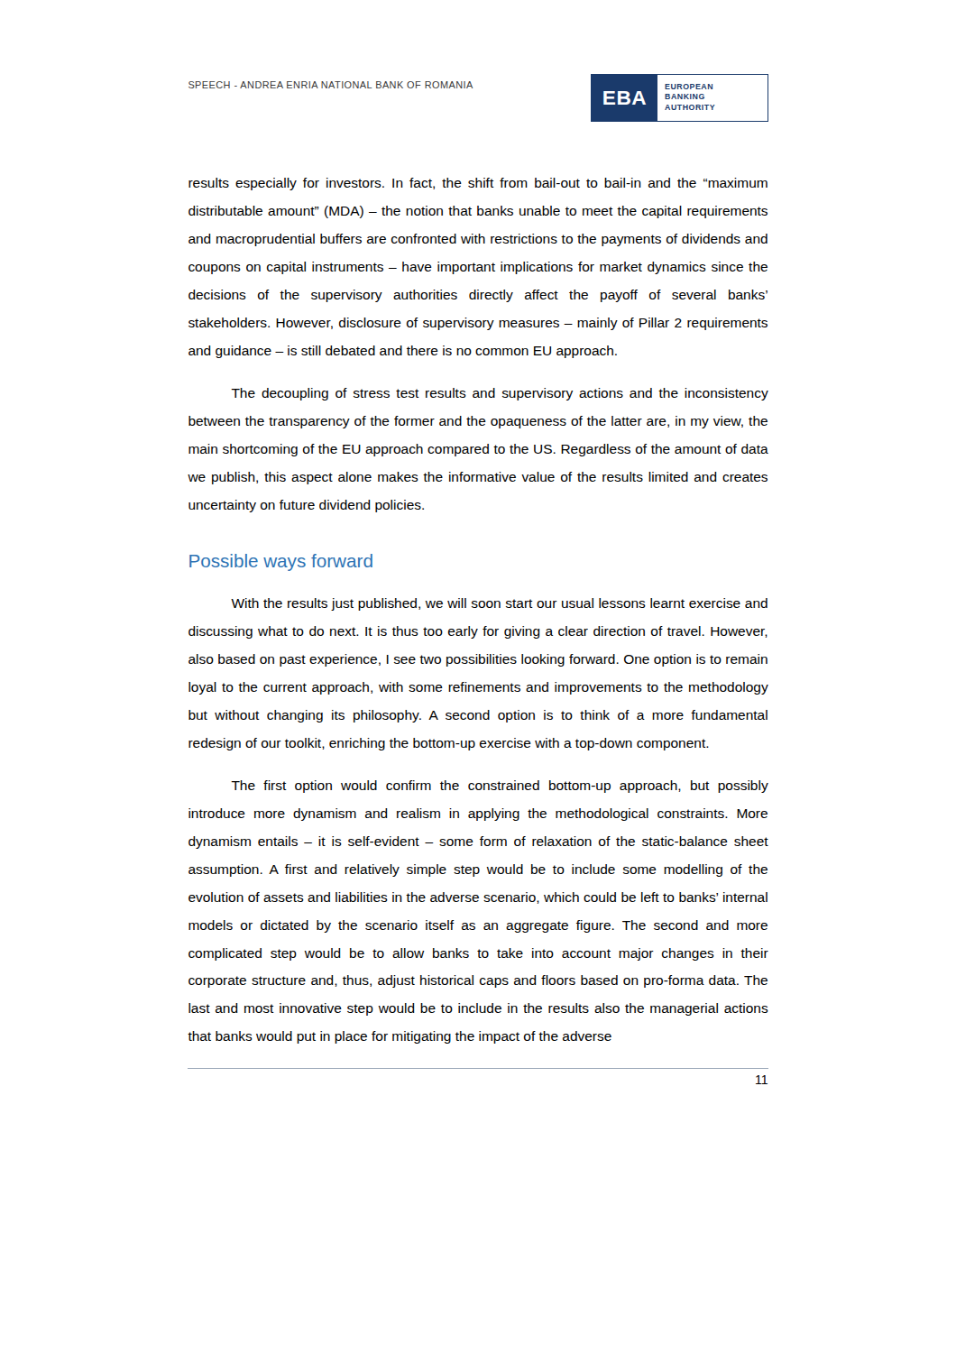Speech - Andrea Enria National Bank of Romania
EBA
EUROPEAN BANKING AUTHORITY
results especially for investors. In fact, the shift from bail-out to bail-in and the “maximum distributable amount” (MDA) – the notion that banks unable to meet the capital requirements and macroprudential buffers are confronted with restrictions to the payments of dividends and coupons on capital instruments – have important implications for market dynamics since the decisions of the supervisory authorities directly affect the payoff of several banks’ stakeholders. However, disclosure of supervisory measures – mainly of Pillar 2 requirements and guidance – is still debated and there is no common EU approach.
The decoupling of stress test results and supervisory actions and the inconsistency between the transparency of the former and the opaqueness of the latter are, in my view, the main shortcoming of the EU approach compared to the US. Regardless of the amount of data we publish, this aspect alone makes the informative value of the results limited and creates uncertainty on future dividend policies.
Possible ways forward
With the results just published, we will soon start our usual lessons learnt exercise and discussing what to do next. It is thus too early for giving a clear direction of travel. However, also based on past experience, I see two possibilities looking forward. One option is to remain loyal to the current approach, with some refinements and improvements to the methodology but without changing its philosophy. A second option is to think of a more fundamental redesign of our toolkit, enriching the bottom-up exercise with a top-down component.
The first option would confirm the constrained bottom-up approach, but possibly introduce more dynamism and realism in applying the methodological constraints. More dynamism entails – it is self-evident – some form of relaxation of the static-balance sheet assumption. A first and relatively simple step would be to include some modelling of the evolution of assets and liabilities in the adverse scenario, which could be left to banks’ internal models or dictated by the scenario itself as an aggregate figure. The second and more complicated step would be to allow banks to take into account major changes in their corporate structure and, thus, adjust historical caps and floors based on pro-forma data. The last and most innovative step would be to include in the results also the managerial actions that banks would put in place for mitigating the impact of the adverse
11